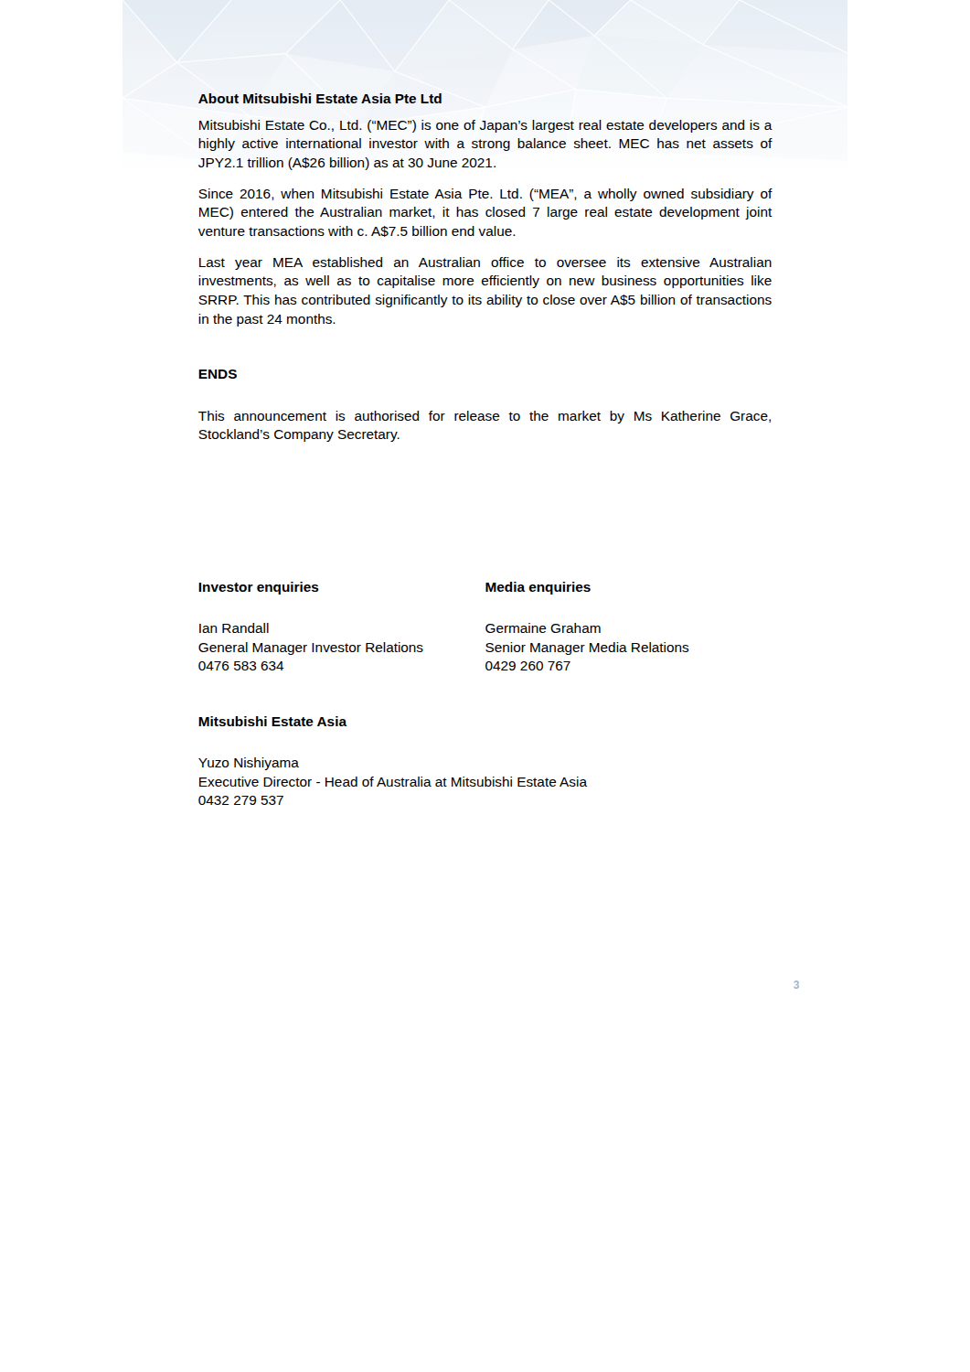About Mitsubishi Estate Asia Pte Ltd
Mitsubishi Estate Co., Ltd. (“MEC”) is one of Japan’s largest real estate developers and is a highly active international investor with a strong balance sheet. MEC has net assets of JPY2.1 trillion (A$26 billion) as at 30 June 2021.
Since 2016, when Mitsubishi Estate Asia Pte. Ltd. (“MEA”, a wholly owned subsidiary of MEC) entered the Australian market, it has closed 7 large real estate development joint venture transactions with c. A$7.5 billion end value.
Last year MEA established an Australian office to oversee its extensive Australian investments, as well as to capitalise more efficiently on new business opportunities like SRRP. This has contributed significantly to its ability to close over A$5 billion of transactions in the past 24 months.
ENDS
This announcement is authorised for release to the market by Ms Katherine Grace, Stockland’s Company Secretary.
| Investor enquiries | Media enquiries |
| Ian Randall General Manager Investor Relations 0476 583 634 | Germaine Graham Senior Manager Media Relations 0429 260 767 |
Mitsubishi Estate Asia
Yuzo Nishiyama
Executive Director - Head of Australia at Mitsubishi Estate Asia
0432 279 537
3